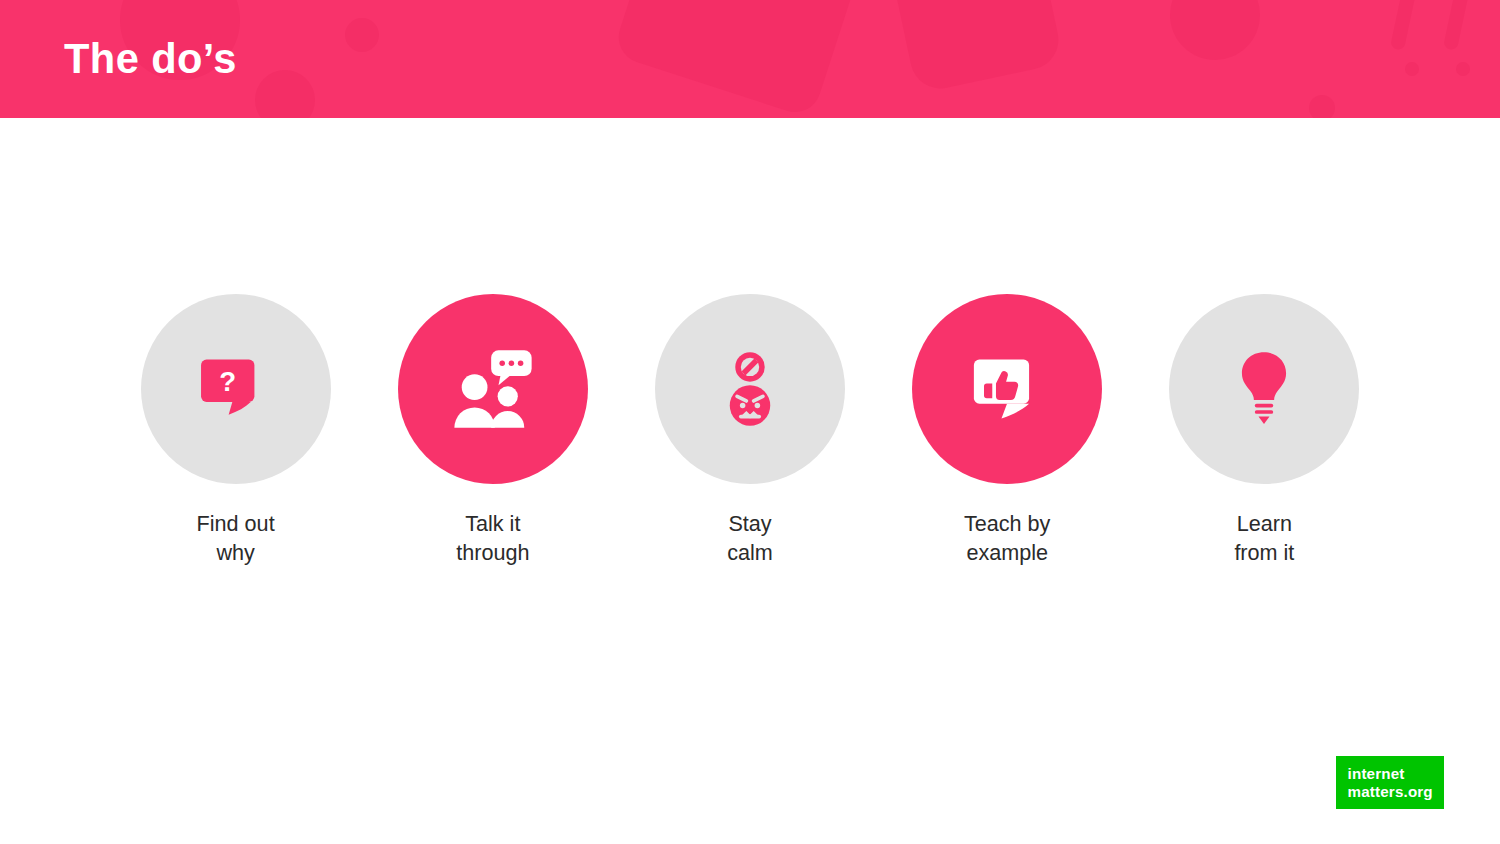The do’s
?
Find out
why
Talk it
through
Stay
calm
Teach by
example
Learn
from it
internet matters.org